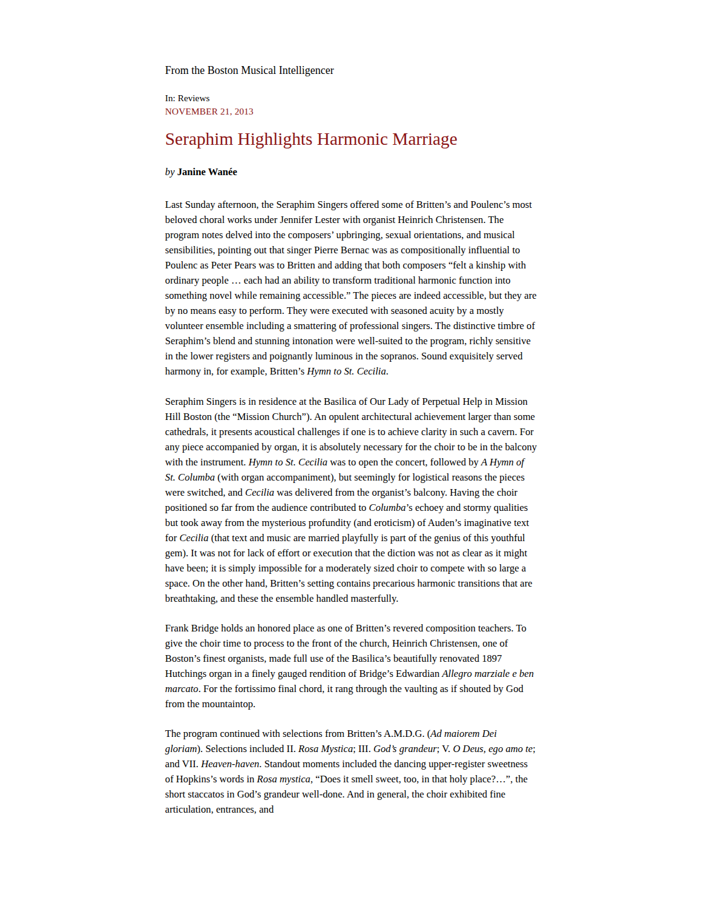From the Boston Musical Intelligencer
In: Reviews
NOVEMBER 21, 2013
Seraphim Highlights Harmonic Marriage
by Janine Wanée
Last Sunday afternoon, the Seraphim Singers offered some of Britten’s and Poulenc’s most beloved choral works under Jennifer Lester with organist Heinrich Christensen. The program notes delved into the composers’ upbringing, sexual orientations, and musical sensibilities, pointing out that singer Pierre Bernac was as compositionally influential to Poulenc as Peter Pears was to Britten and adding that both composers “felt a kinship with ordinary people … each had an ability to transform traditional harmonic function into something novel while remaining accessible.” The pieces are indeed accessible, but they are by no means easy to perform. They were executed with seasoned acuity by a mostly volunteer ensemble including a smattering of professional singers. The distinctive timbre of Seraphim’s blend and stunning intonation were well-suited to the program, richly sensitive in the lower registers and poignantly luminous in the sopranos. Sound exquisitely served harmony in, for example, Britten’s Hymn to St. Cecilia.
Seraphim Singers is in residence at the Basilica of Our Lady of Perpetual Help in Mission Hill Boston (the “Mission Church”). An opulent architectural achievement larger than some cathedrals, it presents acoustical challenges if one is to achieve clarity in such a cavern. For any piece accompanied by organ, it is absolutely necessary for the choir to be in the balcony with the instrument. Hymn to St. Cecilia was to open the concert, followed by A Hymn of St. Columba (with organ accompaniment), but seemingly for logistical reasons the pieces were switched, and Cecilia was delivered from the organist’s balcony. Having the choir positioned so far from the audience contributed to Columba’s echoey and stormy qualities but took away from the mysterious profundity (and eroticism) of Auden’s imaginative text for Cecilia (that text and music are married playfully is part of the genius of this youthful gem). It was not for lack of effort or execution that the diction was not as clear as it might have been; it is simply impossible for a moderately sized choir to compete with so large a space. On the other hand, Britten’s setting contains precarious harmonic transitions that are breathtaking, and these the ensemble handled masterfully.
Frank Bridge holds an honored place as one of Britten’s revered composition teachers. To give the choir time to process to the front of the church, Heinrich Christensen, one of Boston’s finest organists, made full use of the Basilica’s beautifully renovated 1897 Hutchings organ in a finely gauged rendition of Bridge’s Edwardian Allegro marziale e ben marcato. For the fortissimo final chord, it rang through the vaulting as if shouted by God from the mountaintop.
The program continued with selections from Britten’s A.M.D.G. (Ad maiorem Dei gloriam). Selections included II. Rosa Mystica; III. God’s grandeur; V. O Deus, ego amo te; and VII. Heaven-haven. Standout moments included the dancing upper-register sweetness of Hopkins’s words in Rosa mystica, “Does it smell sweet, too, in that holy place?…”, the short staccatos in God’s grandeur well-done. And in general, the choir exhibited fine articulation, entrances, and